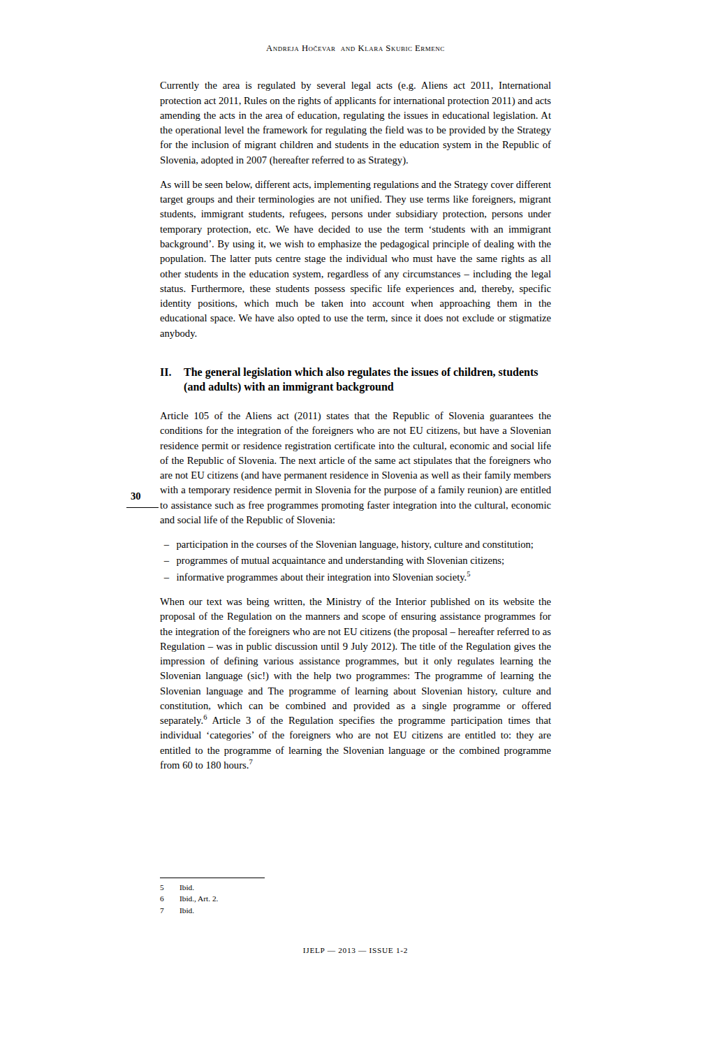Andreja Hočevar and Klara Skubic Ermenc
Currently the area is regulated by several legal acts (e.g. Aliens act 2011, International protection act 2011, Rules on the rights of applicants for international protection 2011) and acts amending the acts in the area of education, regulating the issues in educational legislation. At the operational level the framework for regulating the field was to be provided by the Strategy for the inclusion of migrant children and students in the education system in the Republic of Slovenia, adopted in 2007 (hereafter referred to as Strategy).
As will be seen below, different acts, implementing regulations and the Strategy cover different target groups and their terminologies are not unified. They use terms like foreigners, migrant students, immigrant students, refugees, persons under subsidiary protection, persons under temporary protection, etc. We have decided to use the term ‘students with an immigrant background’. By using it, we wish to emphasize the pedagogical principle of dealing with the population. The latter puts centre stage the individual who must have the same rights as all other students in the education system, regardless of any circumstances – including the legal status. Furthermore, these students possess specific life experiences and, thereby, specific identity positions, which much be taken into account when approaching them in the educational space. We have also opted to use the term, since it does not exclude or stigmatize anybody.
II. The general legislation which also regulates the issues of children, students (and adults) with an immigrant background
Article 105 of the Aliens act (2011) states that the Republic of Slovenia guarantees the conditions for the integration of the foreigners who are not EU citizens, but have a Slovenian residence permit or residence registration certificate into the cultural, economic and social life of the Republic of Slovenia. The next article of the same act stipulates that the foreigners who are not EU citizens (and have permanent residence in Slovenia as well as their family members with a temporary residence permit in Slovenia for the purpose of a family reunion) are entitled to assistance such as free programmes promoting faster integration into the cultural, economic and social life of the Republic of Slovenia:
participation in the courses of the Slovenian language, history, culture and constitution;
programmes of mutual acquaintance and understanding with Slovenian citizens;
informative programmes about their integration into Slovenian society.5
When our text was being written, the Ministry of the Interior published on its website the proposal of the Regulation on the manners and scope of ensuring assistance programmes for the integration of the foreigners who are not EU citizens (the proposal – hereafter referred to as Regulation – was in public discussion until 9 July 2012). The title of the Regulation gives the impression of defining various assistance programmes, but it only regulates learning the Slovenian language (sic!) with the help two programmes: The programme of learning the Slovenian language and The programme of learning about Slovenian history, culture and constitution, which can be combined and provided as a single programme or offered separately.6 Article 3 of the Regulation specifies the programme participation times that individual ‘categories’ of the foreigners who are not EU citizens are entitled to: they are entitled to the programme of learning the Slovenian language or the combined programme from 60 to 180 hours.7
30
| 5 | Ibid. |
| 6 | Ibid., Art. 2. |
| 7 | Ibid. |
IJELP — 2013 — ISSUE 1-2